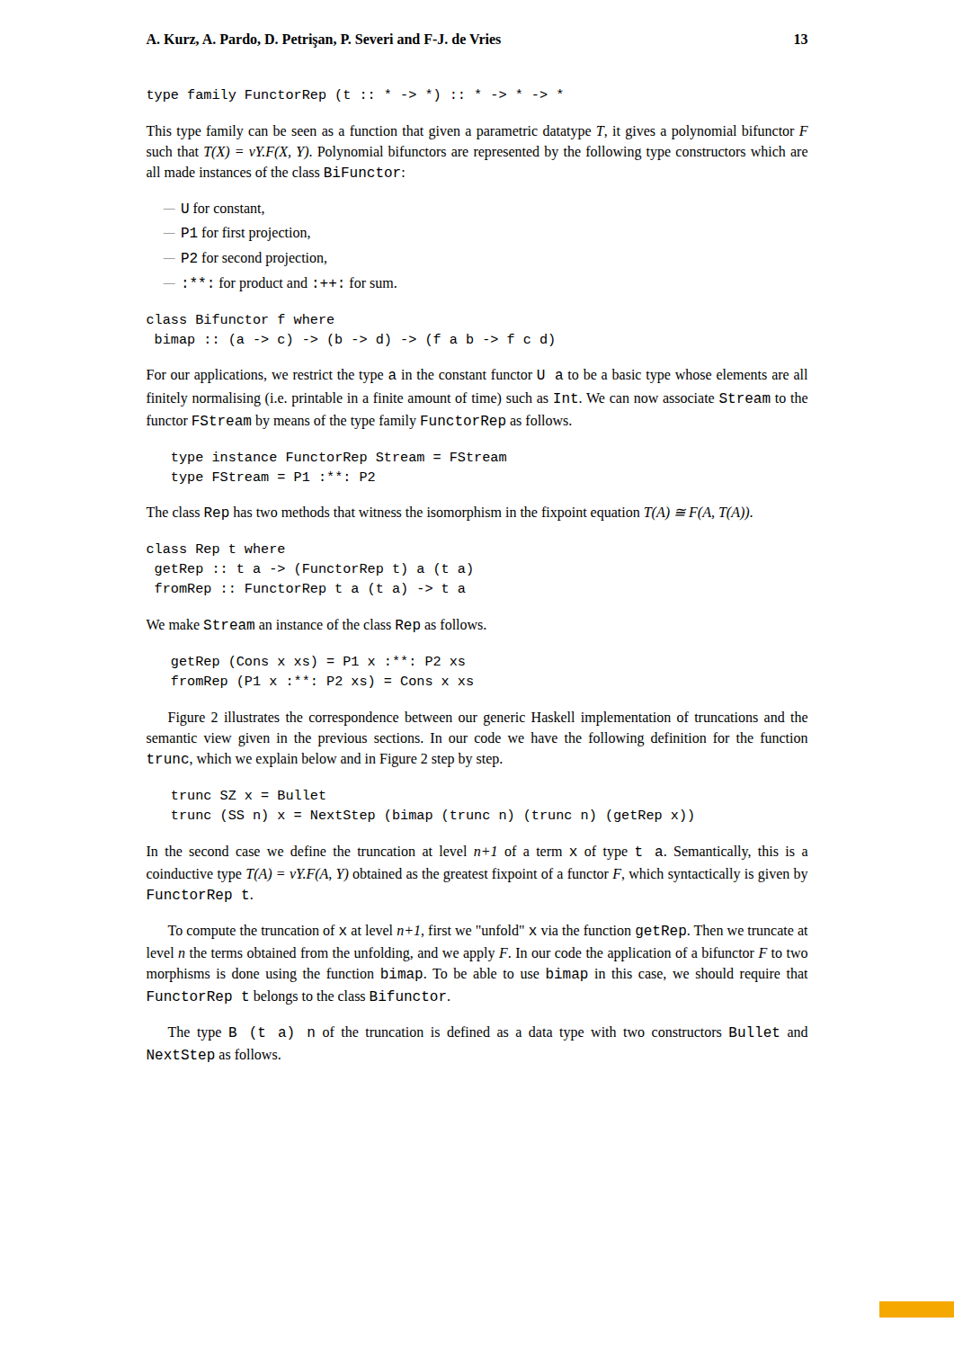A. Kurz, A. Pardo, D. Petrişan, P. Severi and F-J. de Vries 13
type family FunctorRep (t :: * -> *) :: * -> * -> *
This type family can be seen as a function that given a parametric datatype T, it gives a polynomial bifunctor F such that T(X) = νY.F(X, Y). Polynomial bifunctors are represented by the following type constructors which are all made instances of the class BiFunctor:
U for constant,
P1 for first projection,
P2 for second projection,
:**: for product and :++: for sum.
class Bifunctor f where
 bimap :: (a -> c) -> (b -> d) -> (f a b -> f c d)
For our applications, we restrict the type a in the constant functor U a to be a basic type whose elements are all finitely normalising (i.e. printable in a finite amount of time) such as Int. We can now associate Stream to the functor FStream by means of the type family FunctorRep as follows.
 type instance FunctorRep Stream = FStream
 type FStream = P1 :**: P2
The class Rep has two methods that witness the isomorphism in the fixpoint equation T(A) ≅ F(A, T(A)).
class Rep t where
 getRep :: t a -> (FunctorRep t) a (t a)
 fromRep :: FunctorRep t a (t a) -> t a
We make Stream an instance of the class Rep as follows.
 getRep (Cons x xs) = P1 x :**: P2 xs
 fromRep (P1 x :**: P2 xs) = Cons x xs
Figure 2 illustrates the correspondence between our generic Haskell implementation of truncations and the semantic view given in the previous sections. In our code we have the following definition for the function trunc, which we explain below and in Figure 2 step by step.
 trunc SZ x = Bullet
 trunc (SS n) x = NextStep (bimap (trunc n) (trunc n) (getRep x))
In the second case we define the truncation at level n+1 of a term x of type t a. Semantically, this is a coinductive type T(A) = νY.F(A, Y) obtained as the greatest fixpoint of a functor F, which syntactically is given by FunctorRep t.
To compute the truncation of x at level n+1, first we "unfold" x via the function getRep. Then we truncate at level n the terms obtained from the unfolding, and we apply F. In our code the application of a bifunctor F to two morphisms is done using the function bimap. To be able to use bimap in this case, we should require that FunctorRep t belongs to the class Bifunctor.
The type B (t a) n of the truncation is defined as a data type with two constructors Bullet and NextStep as follows.